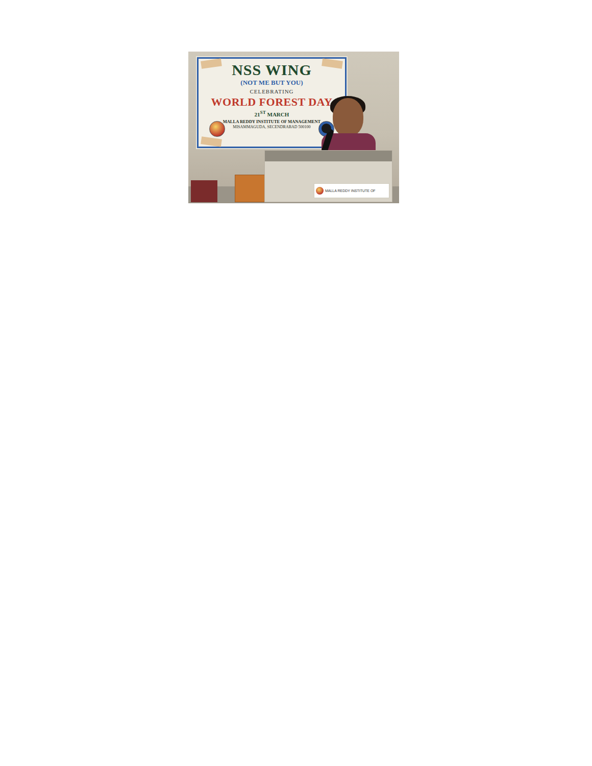NSS WING
(NOT ME BUT YOU)
CELEBRATING
WORLD FOREST DAY
21ST MARCH
MALLA REDDY INSTITUTE OF MANAGEMENT
MISAMMAGUDA, SECENDRABAD 500100
MALLA REDDY INSTITUTE OF